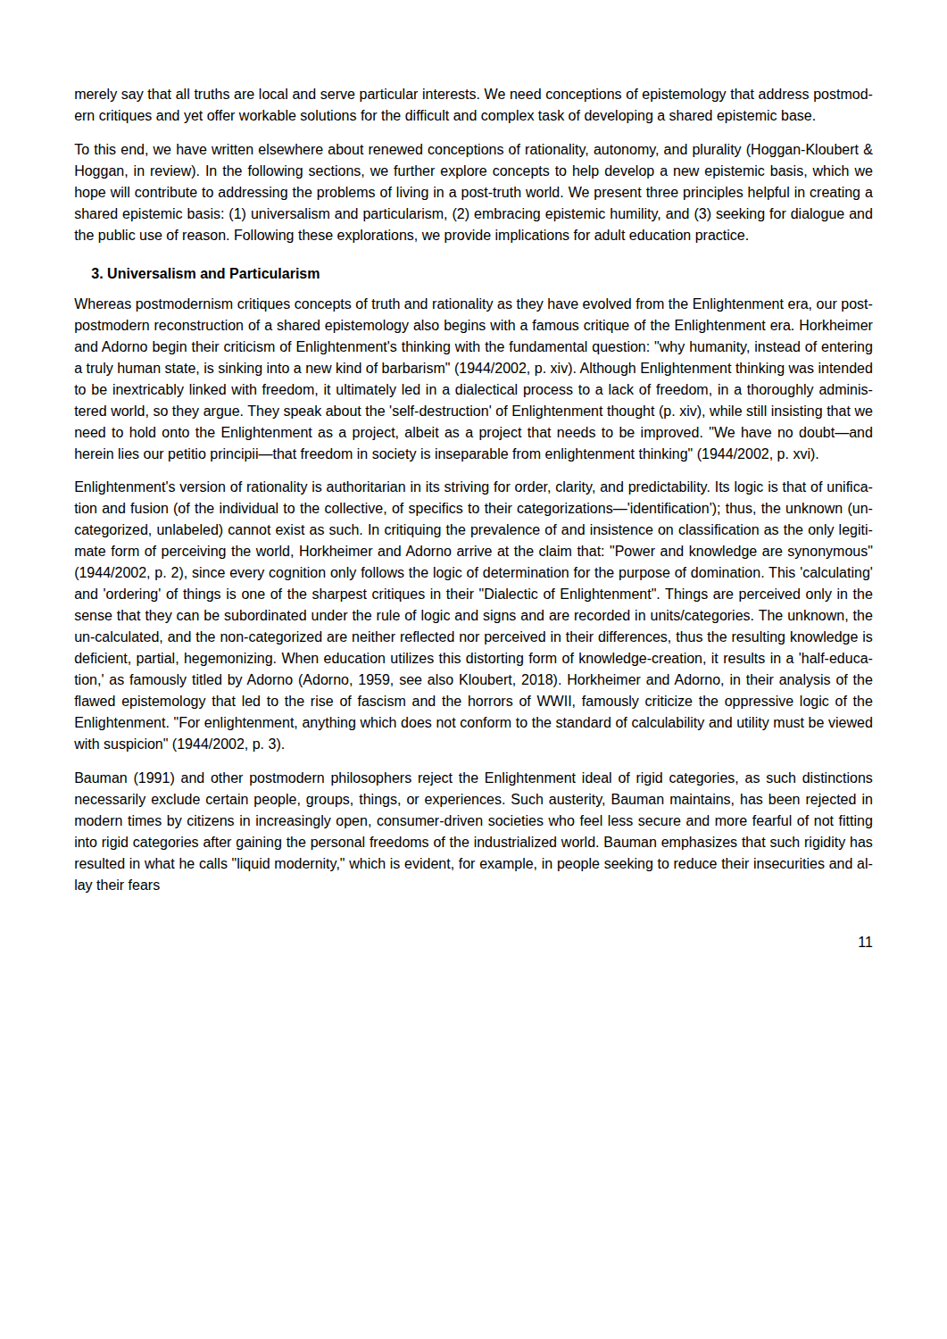merely say that all truths are local and serve particular interests. We need conceptions of epistemology that address postmodern critiques and yet offer workable solutions for the difficult and complex task of developing a shared epistemic base.
To this end, we have written elsewhere about renewed conceptions of rationality, autonomy, and plurality (Hoggan-Kloubert & Hoggan, in review). In the following sections, we further explore concepts to help develop a new epistemic basis, which we hope will contribute to addressing the problems of living in a post-truth world. We present three principles helpful in creating a shared epistemic basis: (1) universalism and particularism, (2) embracing epistemic humility, and (3) seeking for dialogue and the public use of reason. Following these explorations, we provide implications for adult education practice.
3. Universalism and Particularism
Whereas postmodernism critiques concepts of truth and rationality as they have evolved from the Enlightenment era, our post-postmodern reconstruction of a shared epistemology also begins with a famous critique of the Enlightenment era. Horkheimer and Adorno begin their criticism of Enlightenment's thinking with the fundamental question: "why humanity, instead of entering a truly human state, is sinking into a new kind of barbarism" (1944/2002, p. xiv). Although Enlightenment thinking was intended to be inextricably linked with freedom, it ultimately led in a dialectical process to a lack of freedom, in a thoroughly administered world, so they argue. They speak about the 'self-destruction' of Enlightenment thought (p. xiv), while still insisting that we need to hold onto the Enlightenment as a project, albeit as a project that needs to be improved. "We have no doubt—and herein lies our petitio principii—that freedom in society is inseparable from enlightenment thinking" (1944/2002, p. xvi).
Enlightenment's version of rationality is authoritarian in its striving for order, clarity, and predictability. Its logic is that of unification and fusion (of the individual to the collective, of specifics to their categorizations—'identification'); thus, the unknown (uncategorized, unlabeled) cannot exist as such. In critiquing the prevalence of and insistence on classification as the only legitimate form of perceiving the world, Horkheimer and Adorno arrive at the claim that: "Power and knowledge are synonymous" (1944/2002, p. 2), since every cognition only follows the logic of determination for the purpose of domination. This 'calculating' and 'ordering' of things is one of the sharpest critiques in their "Dialectic of Enlightenment". Things are perceived only in the sense that they can be subordinated under the rule of logic and signs and are recorded in units/categories. The unknown, the un-calculated, and the non-categorized are neither reflected nor perceived in their differences, thus the resulting knowledge is deficient, partial, hegemonizing. When education utilizes this distorting form of knowledge-creation, it results in a 'half-education,' as famously titled by Adorno (Adorno, 1959, see also Kloubert, 2018). Horkheimer and Adorno, in their analysis of the flawed epistemology that led to the rise of fascism and the horrors of WWII, famously criticize the oppressive logic of the Enlightenment. "For enlightenment, anything which does not conform to the standard of calculability and utility must be viewed with suspicion" (1944/2002, p. 3).
Bauman (1991) and other postmodern philosophers reject the Enlightenment ideal of rigid categories, as such distinctions necessarily exclude certain people, groups, things, or experiences. Such austerity, Bauman maintains, has been rejected in modern times by citizens in increasingly open, consumer-driven societies who feel less secure and more fearful of not fitting into rigid categories after gaining the personal freedoms of the industrialized world. Bauman emphasizes that such rigidity has resulted in what he calls "liquid modernity," which is evident, for example, in people seeking to reduce their insecurities and allay their fears
11